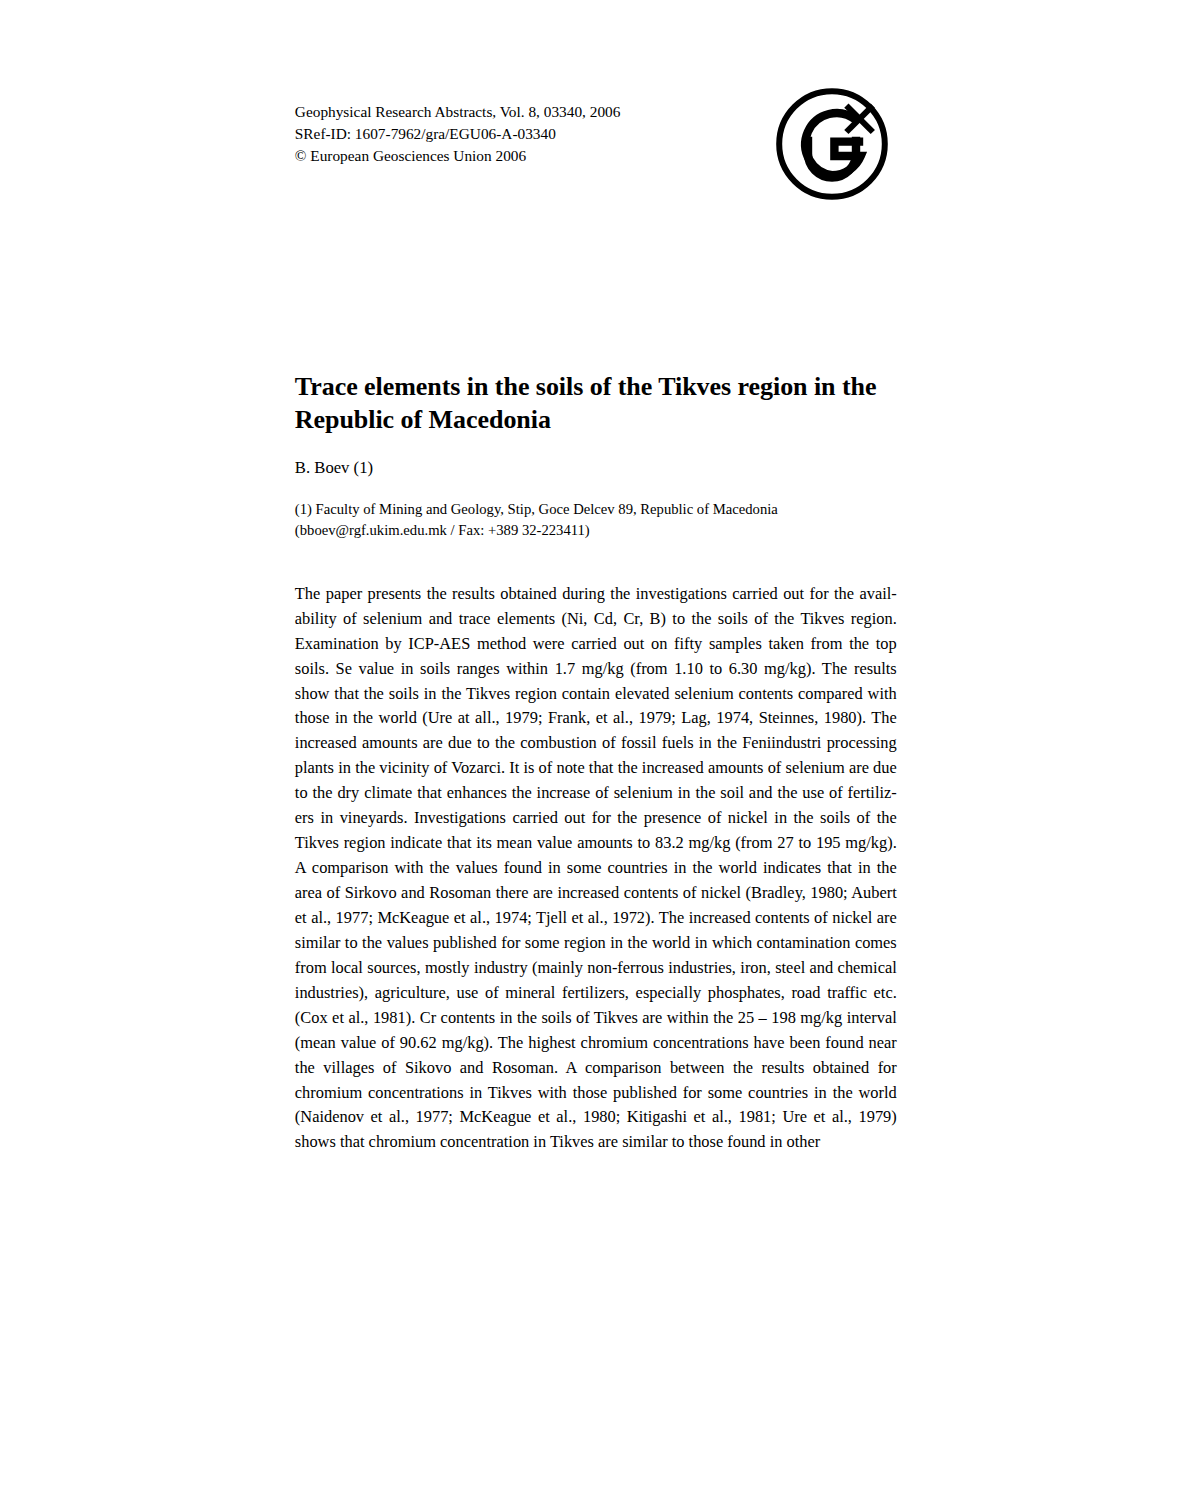Geophysical Research Abstracts, Vol. 8, 03340, 2006
SRef-ID: 1607-7962/gra/EGU06-A-03340
© European Geosciences Union 2006
Trace elements in the soils of the Tikves region in the Republic of Macedonia
B. Boev (1)
(1) Faculty of Mining and Geology, Stip, Goce Delcev 89, Republic of Macedonia
(bboev@rgf.ukim.edu.mk / Fax: +389 32-223411)
The paper presents the results obtained during the investigations carried out for the availability of selenium and trace elements (Ni, Cd, Cr, B) to the soils of the Tikves region. Examination by ICP-AES method were carried out on fifty samples taken from the top soils. Se value in soils ranges within 1.7 mg/kg (from 1.10 to 6.30 mg/kg). The results show that the soils in the Tikves region contain elevated selenium contents compared with those in the world (Ure at all., 1979; Frank, et al., 1979; Lag, 1974, Steinnes, 1980). The increased amounts are due to the combustion of fossil fuels in the Feniindustri processing plants in the vicinity of Vozarci. It is of note that the increased amounts of selenium are due to the dry climate that enhances the increase of selenium in the soil and the use of fertilizers in vineyards. Investigations carried out for the presence of nickel in the soils of the Tikves region indicate that its mean value amounts to 83.2 mg/kg (from 27 to 195 mg/kg). A comparison with the values found in some countries in the world indicates that in the area of Sirkovo and Rosoman there are increased contents of nickel (Bradley, 1980; Aubert et al., 1977; McKeague et al., 1974; Tjell et al., 1972). The increased contents of nickel are similar to the values published for some region in the world in which contamination comes from local sources, mostly industry (mainly non-ferrous industries, iron, steel and chemical industries), agriculture, use of mineral fertilizers, especially phosphates, road traffic etc. (Cox et al., 1981). Cr contents in the soils of Tikves are within the 25 – 198 mg/kg interval (mean value of 90.62 mg/kg). The highest chromium concentrations have been found near the villages of Sikovo and Rosoman. A comparison between the results obtained for chromium concentrations in Tikves with those published for some countries in the world (Naidenov et al., 1977; McKeague et al., 1980; Kitigashi et al., 1981; Ure et al., 1979) shows that chromium concentration in Tikves are similar to those found in other